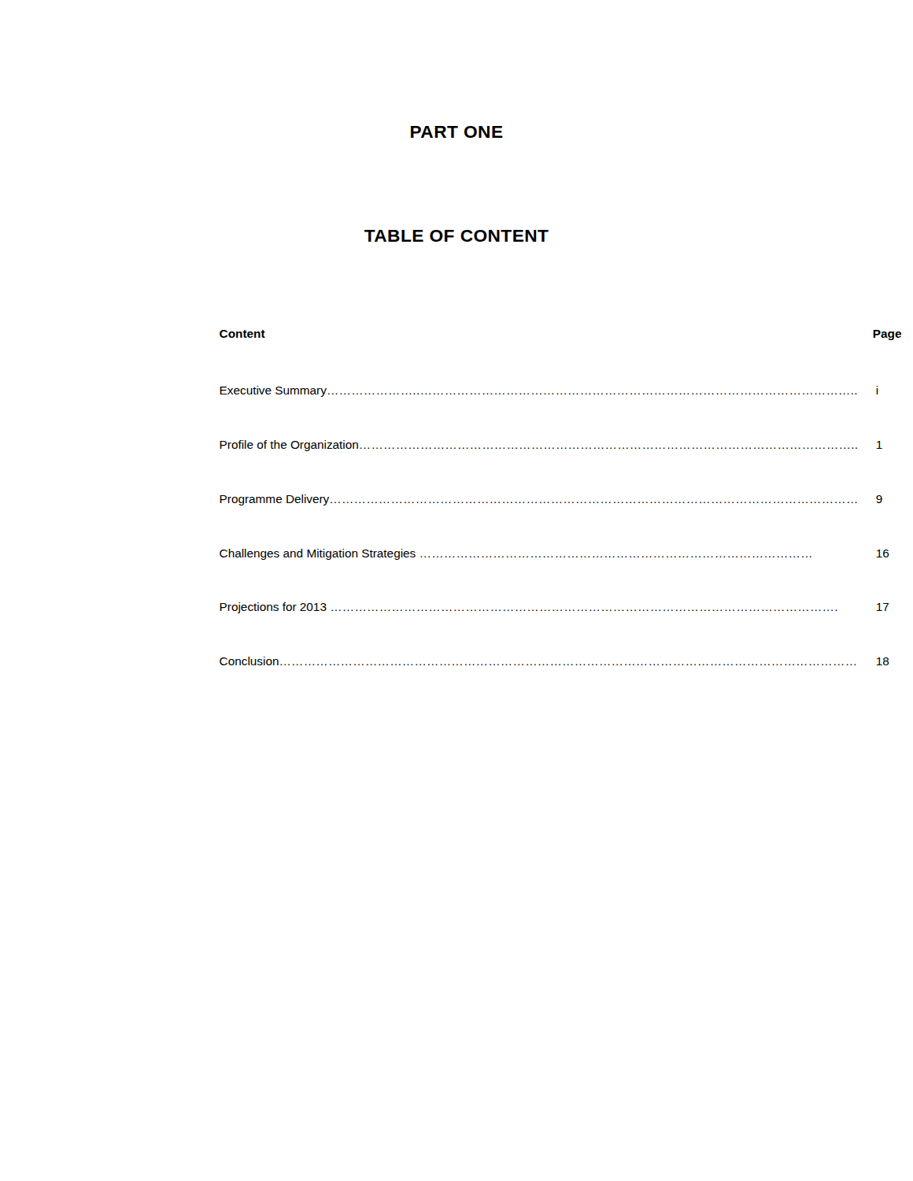PART ONE
TABLE OF CONTENT
| Content | Page |
| --- | --- |
| Executive Summary …………………..…………………………………………………………………………………………….. | i |
| Profile of the Organization ………………………………………………………………………………………………………….. | 1 |
| Programme Delivery ………………………………………………………………………………………………………………… | 9 |
| Challenges and Mitigation Strategies …………………………………………………………………………………… | 16 |
| Projections for 2013 ……………………………………………………………………………………………………………. | 17 |
| Conclusion …………………………………………………………………………………………………………………………… | 18 |